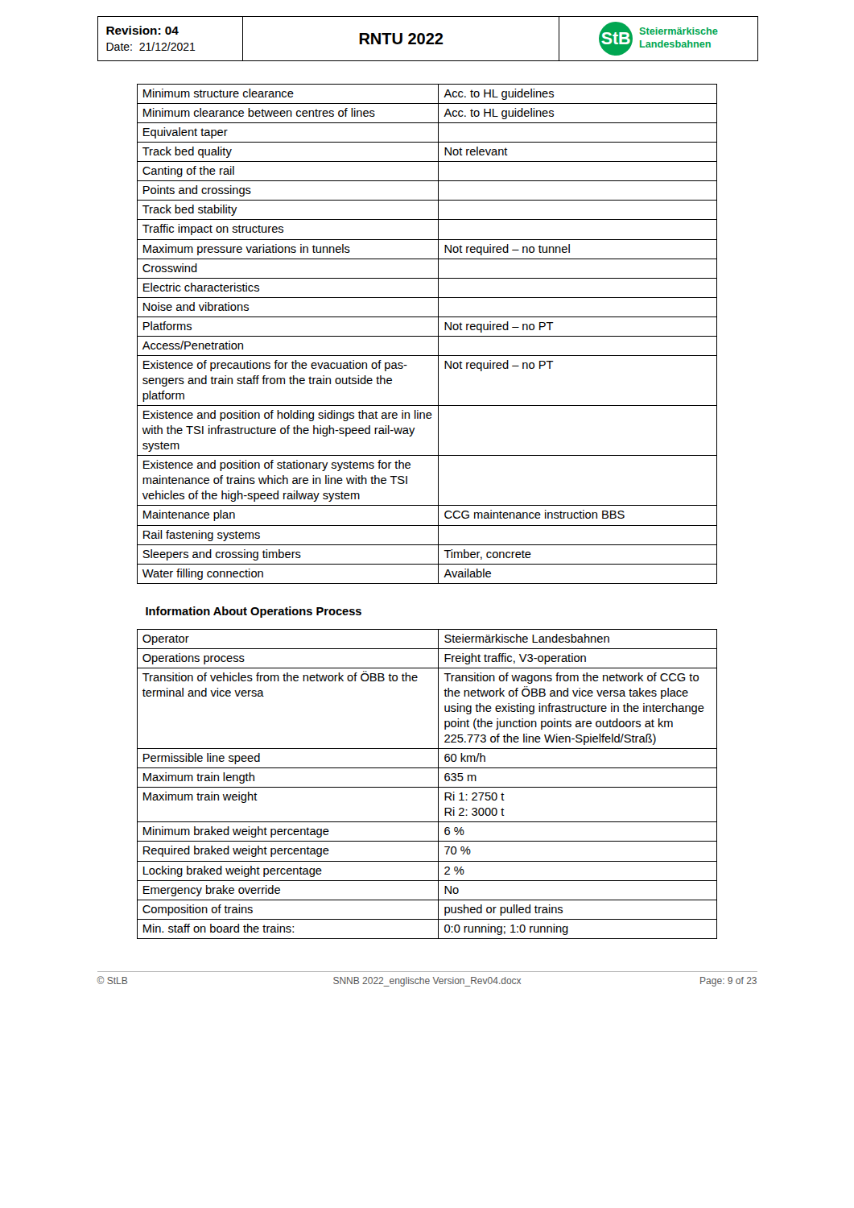Revision: 04
Date: 21/12/2021
RNTU 2022
StB Steiermärkische
Landesbahnen
| Minimum structure clearance | Acc. to HL guidelines |
| Minimum clearance between centres of lines | Acc. to HL guidelines |
| Equivalent taper | |
| Track bed quality | Not relevant |
| Canting of the rail | |
| Points and crossings | |
| Track bed stability | |
| Traffic impact on structures | |
| Maximum pressure variations in tunnels | Not required – no tunnel |
| Crosswind | |
| Electric characteristics | |
| Noise and vibrations | |
| Platforms | Not required – no PT |
| Access/Penetration | |
| Existence of precautions for the evacuation of pas-sengers and train staff from the train outside the platform | Not required – no PT |
| Existence and position of holding sidings that are in line with the TSI infrastructure of the high-speed rail-way system | |
| Existence and position of stationary systems for the maintenance of trains which are in line with the TSI vehicles of the high-speed railway system | |
| Maintenance plan | CCG maintenance instruction BBS |
| Rail fastening systems | |
| Sleepers and crossing timbers | Timber, concrete |
| Water filling connection | Available |
Information About Operations Process
| Operator | Steiermärkische Landesbahnen |
| Operations process | Freight traffic, V3-operation |
| Transition of vehicles from the network of ÖBB to the terminal and vice versa | Transition of wagons from the network of CCG to the network of ÖBB and vice versa takes place using the existing infrastructure in the interchange point (the junction points are outdoors at km 225.773 of the line Wien-Spielfeld/Straß) |
| Permissible line speed | 60 km/h |
| Maximum train length | 635 m |
| Maximum train weight | Ri 1: 2750 t Ri 2: 3000 t |
| Minimum braked weight percentage | 6 % |
| Required braked weight percentage | 70 % |
| Locking braked weight percentage | 2 % |
| Emergency brake override | No |
| Composition of trains | pushed or pulled trains |
| Min. staff on board the trains: | 0:0 running; 1:0 running |
© StLB SNNB 2022_englische Version_Rev04.docx Page: 9 of 23